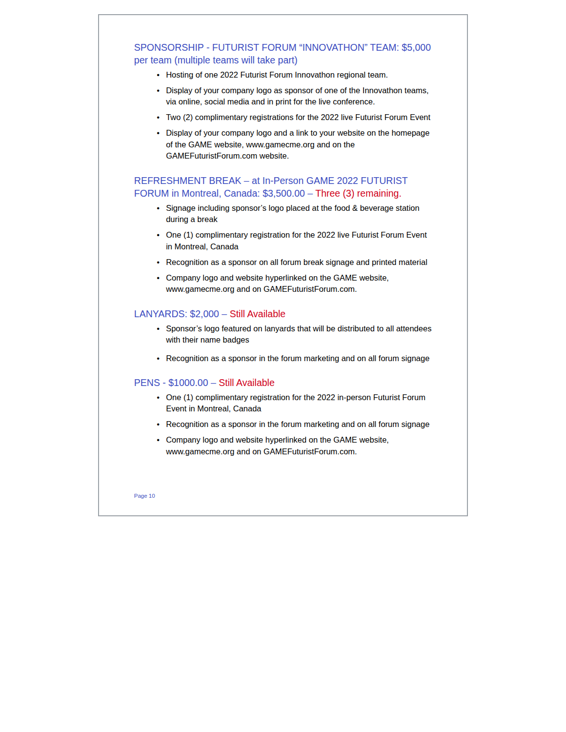SPONSORSHIP - FUTURIST FORUM “INNOVATHON” TEAM: $5,000 per team (multiple teams will take part)
Hosting of one 2022 Futurist Forum Innovathon regional team.
Display of your company logo as sponsor of one of the Innovathon teams, via online, social media and in print for the live conference.
Two (2) complimentary registrations for the 2022 live Futurist Forum Event
Display of your company logo and a link to your website on the homepage of the GAME website, www.gamecme.org and on the GAMEFuturistForum.com website.
REFRESHMENT BREAK – at In-Person GAME 2022 FUTURIST FORUM in Montreal, Canada: $3,500.00 – Three (3) remaining.
Signage including sponsor’s logo placed at the food & beverage station during a break
One (1) complimentary registration for the 2022 live Futurist Forum Event in Montreal, Canada
Recognition as a sponsor on all forum break signage and printed material
Company logo and website hyperlinked on the GAME website, www.gamecme.org and on GAMEFuturistForum.com.
LANYARDS: $2,000 – Still Available
Sponsor’s logo featured on lanyards that will be distributed to all attendees with their name badges
Recognition as a sponsor in the forum marketing and on all forum signage
PENS - $1000.00 – Still Available
One (1) complimentary registration for the 2022 in-person Futurist Forum Event in Montreal, Canada
Recognition as a sponsor in the forum marketing and on all forum signage
Company logo and website hyperlinked on the GAME website, www.gamecme.org and on GAMEFuturistForum.com.
Page 10